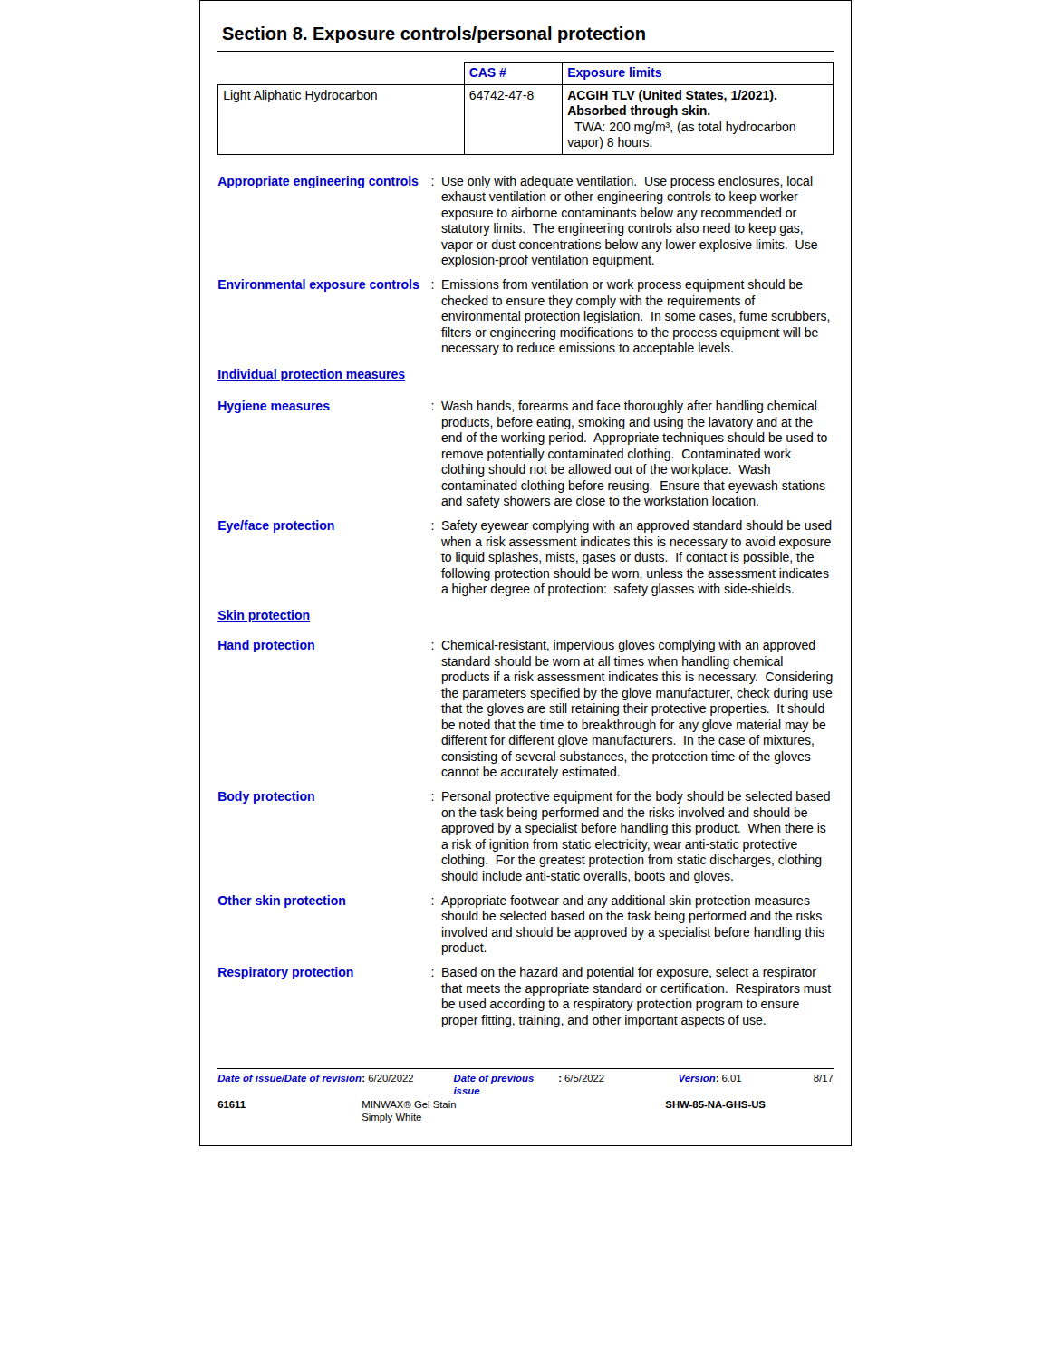Section 8. Exposure controls/personal protection
| | CAS # | Exposure limits |
| Light Aliphatic Hydrocarbon | 64742-47-8 | ACGIH TLV (United States, 1/2021). Absorbed through skin. TWA: 200 mg/m³, (as total hydrocarbon vapor) 8 hours. |
| Appropriate engineering controls | : | Use only with adequate ventilation. Use process enclosures, local exhaust ventilation or other engineering controls to keep worker exposure to airborne contaminants below any recommended or statutory limits. The engineering controls also need to keep gas, vapor or dust concentrations below any lower explosive limits. Use explosion-proof ventilation equipment. |
| Environmental exposure controls | : | Emissions from ventilation or work process equipment should be checked to ensure they comply with the requirements of environmental protection legislation. In some cases, fume scrubbers, filters or engineering modifications to the process equipment will be necessary to reduce emissions to acceptable levels. |
| Individual protection measures |
| Hygiene measures | : | Wash hands, forearms and face thoroughly after handling chemical products, before eating, smoking and using the lavatory and at the end of the working period. Appropriate techniques should be used to remove potentially contaminated clothing. Contaminated work clothing should not be allowed out of the workplace. Wash contaminated clothing before reusing. Ensure that eyewash stations and safety showers are close to the workstation location. |
| Eye/face protection | : | Safety eyewear complying with an approved standard should be used when a risk assessment indicates this is necessary to avoid exposure to liquid splashes, mists, gases or dusts. If contact is possible, the following protection should be worn, unless the assessment indicates a higher degree of protection: safety glasses with side-shields. |
| Skin protection |
| Hand protection | : | Chemical-resistant, impervious gloves complying with an approved standard should be worn at all times when handling chemical products if a risk assessment indicates this is necessary. Considering the parameters specified by the glove manufacturer, check during use that the gloves are still retaining their protective properties. It should be noted that the time to breakthrough for any glove material may be different for different glove manufacturers. In the case of mixtures, consisting of several substances, the protection time of the gloves cannot be accurately estimated. |
| Body protection | : | Personal protective equipment for the body should be selected based on the task being performed and the risks involved and should be approved by a specialist before handling this product. When there is a risk of ignition from static electricity, wear anti-static protective clothing. For the greatest protection from static discharges, clothing should include anti-static overalls, boots and gloves. |
| Other skin protection | : | Appropriate footwear and any additional skin protection measures should be selected based on the task being performed and the risks involved and should be approved by a specialist before handling this product. |
| Respiratory protection | : | Based on the hazard and potential for exposure, select a respirator that meets the appropriate standard or certification. Respirators must be used according to a respiratory protection program to ensure proper fitting, training, and other important aspects of use. |
| Date of issue/Date of revision | : 6/20/2022 | Date of previous issue | : 6/5/2022 | Version | : 6.01 | 8/17 |
| 61611 | MINWAX® Gel Stain Simply White | SHW-85-NA-GHS-US | |